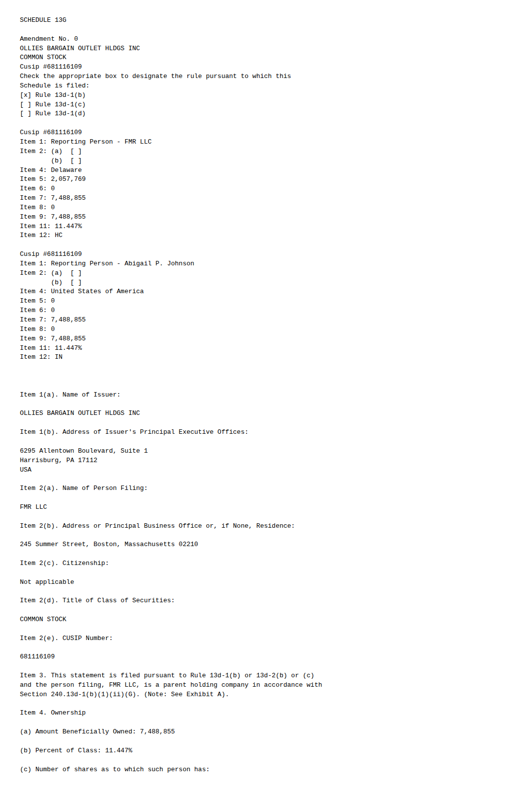SCHEDULE 13G

Amendment No. 0
OLLIES BARGAIN OUTLET HLDGS INC
COMMON STOCK
Cusip #681116109
Check the appropriate box to designate the rule pursuant to which this
Schedule is filed:
[x] Rule 13d-1(b)
[ ] Rule 13d-1(c)
[ ] Rule 13d-1(d)

Cusip #681116109
Item 1: Reporting Person - FMR LLC
Item 2: (a)  [ ]
        (b)  [ ]
Item 4: Delaware
Item 5: 2,057,769
Item 6: 0
Item 7: 7,488,855
Item 8: 0
Item 9: 7,488,855
Item 11: 11.447%
Item 12: HC

Cusip #681116109
Item 1: Reporting Person - Abigail P. Johnson
Item 2: (a)  [ ]
        (b)  [ ]
Item 4: United States of America
Item 5: 0
Item 6: 0
Item 7: 7,488,855
Item 8: 0
Item 9: 7,488,855
Item 11: 11.447%
Item 12: IN



Item 1(a). Name of Issuer:

OLLIES BARGAIN OUTLET HLDGS INC

Item 1(b). Address of Issuer's Principal Executive Offices:

6295 Allentown Boulevard, Suite 1
Harrisburg, PA 17112
USA

Item 2(a). Name of Person Filing:

FMR LLC

Item 2(b). Address or Principal Business Office or, if None, Residence:

245 Summer Street, Boston, Massachusetts 02210

Item 2(c). Citizenship:

Not applicable

Item 2(d). Title of Class of Securities:

COMMON STOCK

Item 2(e). CUSIP Number:

681116109

Item 3. This statement is filed pursuant to Rule 13d-1(b) or 13d-2(b) or (c)
and the person filing, FMR LLC, is a parent holding company in accordance with
Section 240.13d-1(b)(1)(ii)(G). (Note: See Exhibit A).

Item 4. Ownership

(a) Amount Beneficially Owned: 7,488,855

(b) Percent of Class: 11.447%

(c) Number of shares as to which such person has: